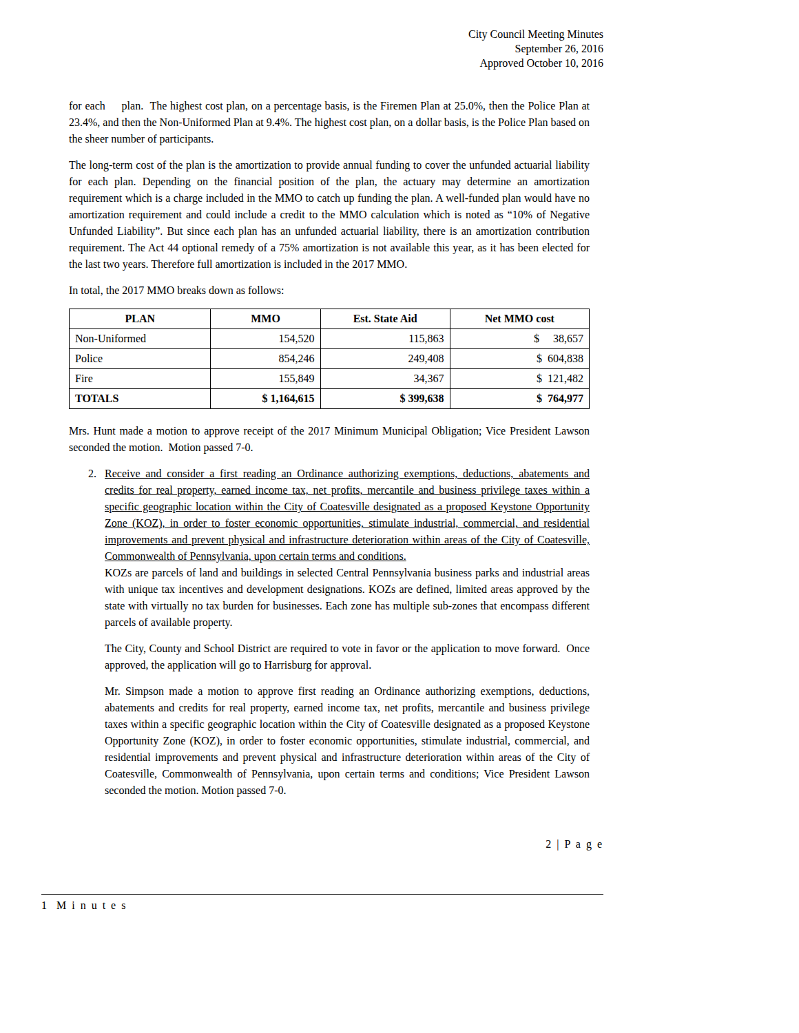City Council Meeting Minutes
September 26, 2016
Approved October 10, 2016
for each plan. The highest cost plan, on a percentage basis, is the Firemen Plan at 25.0%, then the Police Plan at 23.4%, and then the Non-Uniformed Plan at 9.4%. The highest cost plan, on a dollar basis, is the Police Plan based on the sheer number of participants.
The long-term cost of the plan is the amortization to provide annual funding to cover the unfunded actuarial liability for each plan. Depending on the financial position of the plan, the actuary may determine an amortization requirement which is a charge included in the MMO to catch up funding the plan. A well-funded plan would have no amortization requirement and could include a credit to the MMO calculation which is noted as “10% of Negative Unfunded Liability”. But since each plan has an unfunded actuarial liability, there is an amortization contribution requirement. The Act 44 optional remedy of a 75% amortization is not available this year, as it has been elected for the last two years. Therefore full amortization is included in the 2017 MMO.
In total, the 2017 MMO breaks down as follows:
| PLAN | MMO | Est. State Aid | Net MMO cost |
| --- | --- | --- | --- |
| Non-Uniformed | 154,520 | 115,863 | $ 38,657 |
| Police | 854,246 | 249,408 | $ 604,838 |
| Fire | 155,849 | 34,367 | $ 121,482 |
| TOTALS | $ 1,164,615 | $ 399,638 | $ 764,977 |
Mrs. Hunt made a motion to approve receipt of the 2017 Minimum Municipal Obligation; Vice President Lawson seconded the motion. Motion passed 7-0.
2.
Receive and consider a first reading an Ordinance authorizing exemptions, deductions, abatements and credits for real property, earned income tax, net profits, mercantile and business privilege taxes within a specific geographic location within the City of Coatesville designated as a proposed Keystone Opportunity Zone (KOZ), in order to foster economic opportunities, stimulate industrial, commercial, and residential improvements and prevent physical and infrastructure deterioration within areas of the City of Coatesville, Commonwealth of Pennsylvania, upon certain terms and conditions.
KOZs are parcels of land and buildings in selected Central Pennsylvania business parks and industrial areas with unique tax incentives and development designations. KOZs are defined, limited areas approved by the state with virtually no tax burden for businesses. Each zone has multiple sub-zones that encompass different parcels of available property.
The City, County and School District are required to vote in favor or the application to move forward. Once approved, the application will go to Harrisburg for approval.
Mr. Simpson made a motion to approve first reading an Ordinance authorizing exemptions, deductions, abatements and credits for real property, earned income tax, net profits, mercantile and business privilege taxes within a specific geographic location within the City of Coatesville designated as a proposed Keystone Opportunity Zone (KOZ), in order to foster economic opportunities, stimulate industrial, commercial, and residential improvements and prevent physical and infrastructure deterioration within areas of the City of Coatesville, Commonwealth of Pennsylvania, upon certain terms and conditions; Vice President Lawson seconded the motion. Motion passed 7-0.
2 | P a g e
1 M i n u t e s